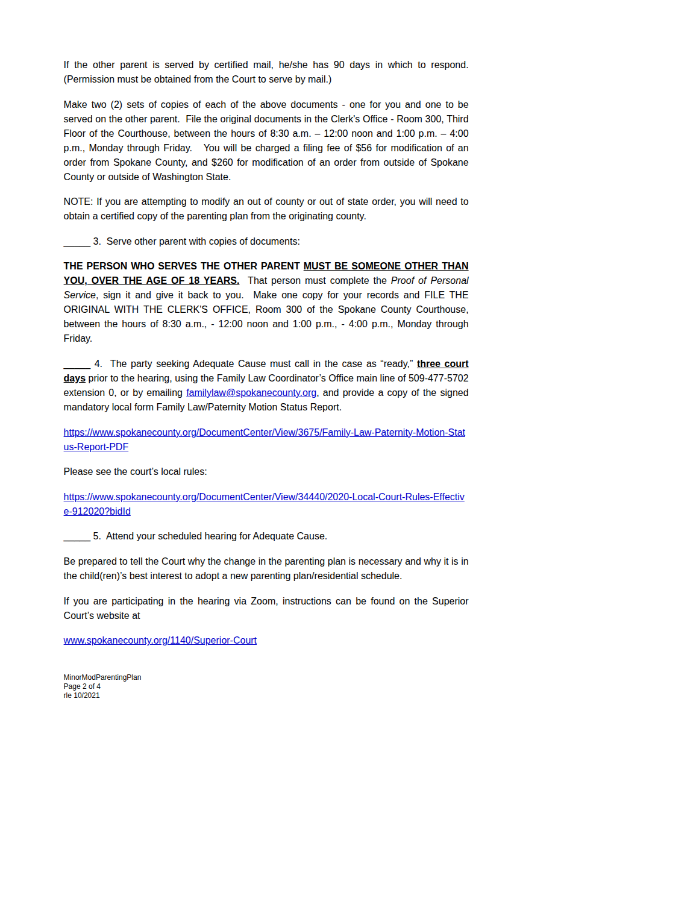If the other parent is served by certified mail, he/she has 90 days in which to respond. (Permission must be obtained from the Court to serve by mail.)
Make two (2) sets of copies of each of the above documents - one for you and one to be served on the other parent. File the original documents in the Clerk's Office - Room 300, Third Floor of the Courthouse, between the hours of 8:30 a.m. – 12:00 noon and 1:00 p.m. – 4:00 p.m., Monday through Friday. You will be charged a filing fee of $56 for modification of an order from Spokane County, and $260 for modification of an order from outside of Spokane County or outside of Washington State.
NOTE: If you are attempting to modify an out of county or out of state order, you will need to obtain a certified copy of the parenting plan from the originating county.
_____ 3. Serve other parent with copies of documents:
THE PERSON WHO SERVES THE OTHER PARENT MUST BE SOMEONE OTHER THAN YOU, OVER THE AGE OF 18 YEARS. That person must complete the Proof of Personal Service, sign it and give it back to you. Make one copy for your records and FILE THE ORIGINAL WITH THE CLERK'S OFFICE, Room 300 of the Spokane County Courthouse, between the hours of 8:30 a.m., - 12:00 noon and 1:00 p.m., - 4:00 p.m., Monday through Friday.
_____ 4. The party seeking Adequate Cause must call in the case as “ready,” three court days prior to the hearing, using the Family Law Coordinator’s Office main line of 509-477-5702 extension 0, or by emailing familylaw@spokanecounty.org, and provide a copy of the signed mandatory local form Family Law/Paternity Motion Status Report.
https://www.spokanecounty.org/DocumentCenter/View/3675/Family-Law-Paternity-Motion-Status-Report-PDF
Please see the court’s local rules:
https://www.spokanecounty.org/DocumentCenter/View/34440/2020-Local-Court-Rules-Effective-912020?bidId
_____ 5. Attend your scheduled hearing for Adequate Cause.
Be prepared to tell the Court why the change in the parenting plan is necessary and why it is in the child(ren)’s best interest to adopt a new parenting plan/residential schedule.
If you are participating in the hearing via Zoom, instructions can be found on the Superior Court’s website at
www.spokanecounty.org/1140/Superior-Court
MinorModParentingPlan
Page 2 of 4
rle 10/2021